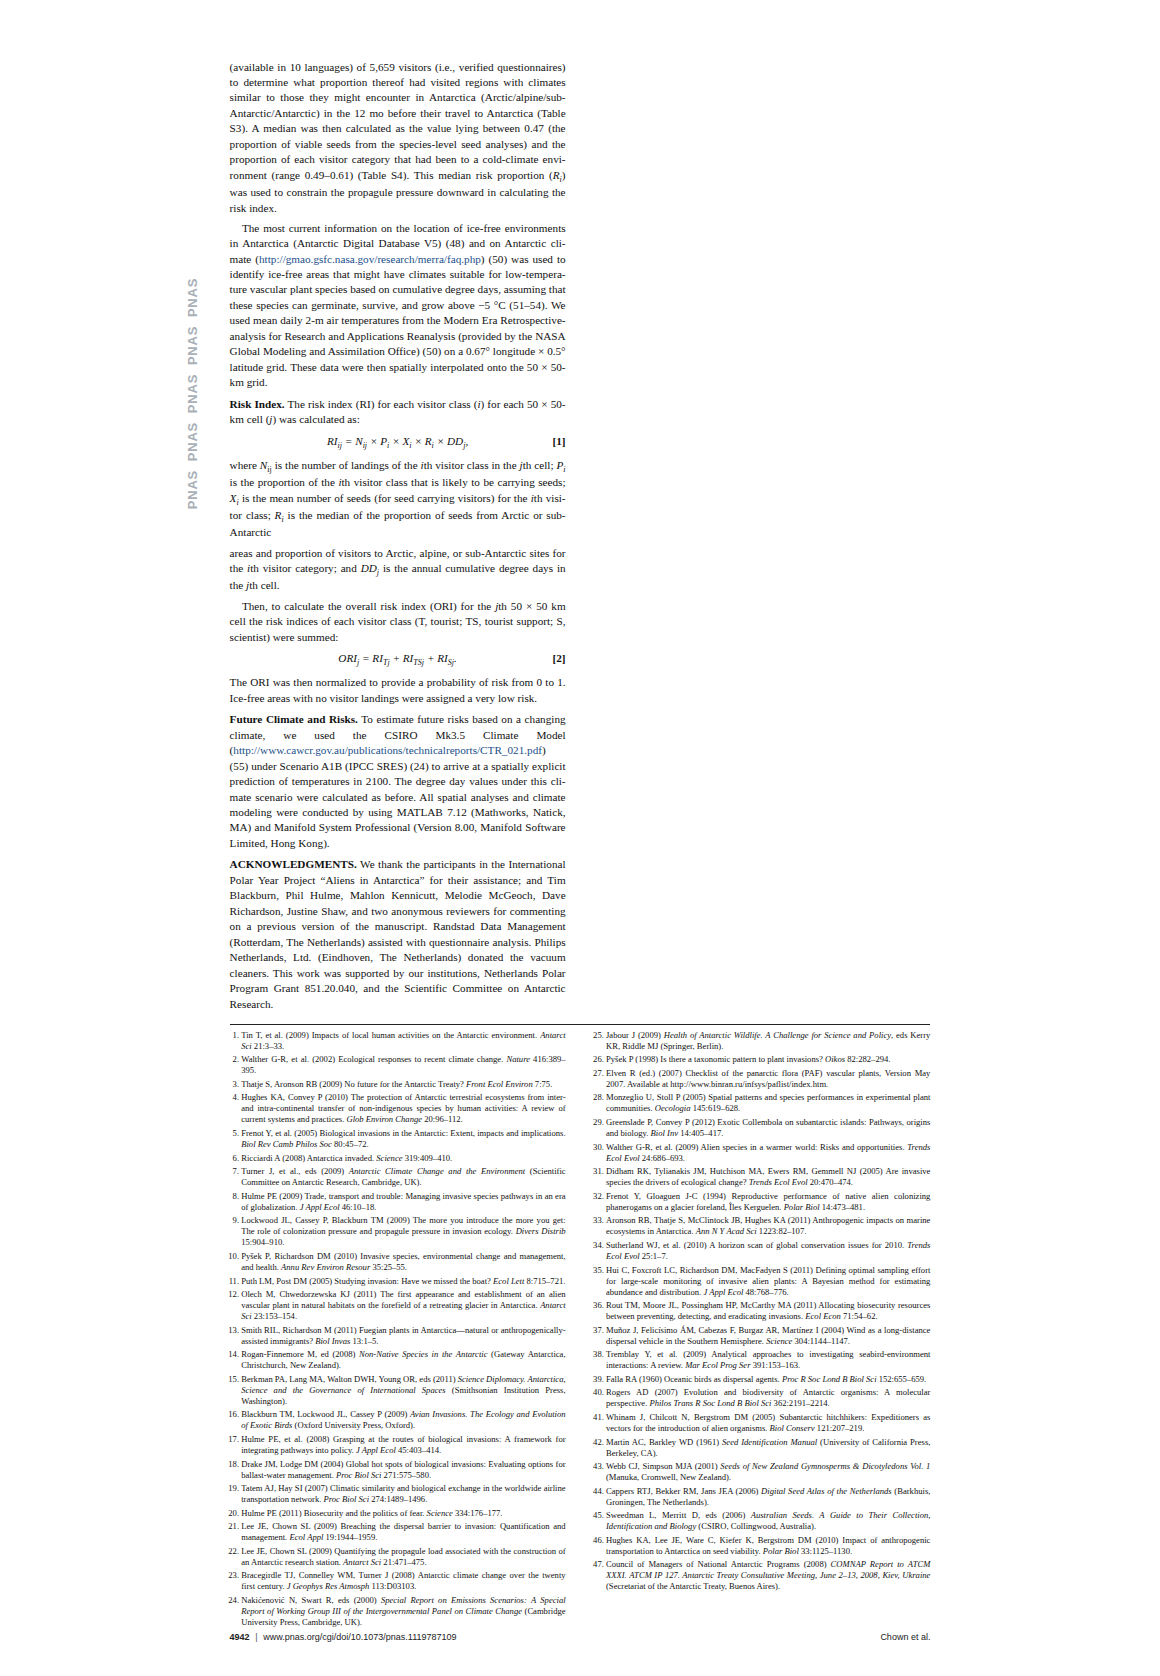PNAS PNAS PNAS PNAS PNAS
(available in 10 languages) of 5,659 visitors (i.e., verified questionnaires) to determine what proportion thereof had visited regions with climates similar to those they might encounter in Antarctica (Arctic/alpine/sub-Antarctic/Antarctic) in the 12 mo before their travel to Antarctica (Table S3). A median was then calculated as the value lying between 0.47 (the proportion of viable seeds from the species-level seed analyses) and the proportion of each visitor category that had been to a cold-climate environment (range 0.49–0.61) (Table S4). This median risk proportion (Ri) was used to constrain the propagule pressure downward in calculating the risk index.
The most current information on the location of ice-free environments in Antarctica (Antarctic Digital Database V5) (48) and on Antarctic climate (http://gmao.gsfc.nasa.gov/research/merra/faq.php) (50) was used to identify ice-free areas that might have climates suitable for low-temperature vascular plant species based on cumulative degree days, assuming that these species can germinate, survive, and grow above −5 °C (51–54). We used mean daily 2-m air temperatures from the Modern Era Retrospective-analysis for Research and Applications Reanalysis (provided by the NASA Global Modeling and Assimilation Office) (50) on a 0.67° longitude × 0.5° latitude grid. These data were then spatially interpolated onto the 50 × 50-km grid.
Risk Index. The risk index (RI) for each visitor class (i) for each 50 × 50-km cell (j) was calculated as:
RIij = Nij × Pi × Xi × Ri × DDj, [1]
where Nij is the number of landings of the ith visitor class in the jth cell; Pi is the proportion of the ith visitor class that is likely to be carrying seeds; Xi is the mean number of seeds (for seed carrying visitors) for the ith visitor class; Ri is the median of the proportion of seeds from Arctic or sub-Antarctic
areas and proportion of visitors to Arctic, alpine, or sub-Antarctic sites for the ith visitor category; and DDj is the annual cumulative degree days in the jth cell.
Then, to calculate the overall risk index (ORI) for the jth 50 × 50 km cell the risk indices of each visitor class (T, tourist; TS, tourist support; S, scientist) were summed:
ORIj = RITj + RITSj + RISj. [2]
The ORI was then normalized to provide a probability of risk from 0 to 1. Ice-free areas with no visitor landings were assigned a very low risk.
Future Climate and Risks. To estimate future risks based on a changing climate, we used the CSIRO Mk3.5 Climate Model (http://www.cawcr.gov.au/publications/technicalreports/CTR_021.pdf) (55) under Scenario A1B (IPCC SRES) (24) to arrive at a spatially explicit prediction of temperatures in 2100. The degree day values under this climate scenario were calculated as before. All spatial analyses and climate modeling were conducted by using MATLAB 7.12 (Mathworks, Natick, MA) and Manifold System Professional (Version 8.00, Manifold Software Limited, Hong Kong).
ACKNOWLEDGMENTS. We thank the participants in the International Polar Year Project “Aliens in Antarctica” for their assistance; and Tim Blackburn, Phil Hulme, Mahlon Kennicutt, Melodie McGeoch, Dave Richardson, Justine Shaw, and two anonymous reviewers for commenting on a previous version of the manuscript. Randstad Data Management (Rotterdam, The Netherlands) assisted with questionnaire analysis. Philips Netherlands, Ltd. (Eindhoven, The Netherlands) donated the vacuum cleaners. This work was supported by our institutions, Netherlands Polar Program Grant 851.20.040, and the Scientific Committee on Antarctic Research.
Tin T, et al. (2009) Impacts of local human activities on the Antarctic environment. Antarct Sci 21:3–33.
Walther G-R, et al. (2002) Ecological responses to recent climate change. Nature 416:389–395.
Thatje S, Aronson RB (2009) No future for the Antarctic Treaty? Front Ecol Environ 7:75.
Hughes KA, Convey P (2010) The protection of Antarctic terrestrial ecosystems from inter- and intra-continental transfer of non-indigenous species by human activities: A review of current systems and practices. Glob Environ Change 20:96–112.
Frenot Y, et al. (2005) Biological invasions in the Antarctic: Extent, impacts and implications. Biol Rev Camb Philos Soc 80:45–72.
Ricciardi A (2008) Antarctica invaded. Science 319:409–410.
Turner J, et al., eds (2009) Antarctic Climate Change and the Environment (Scientific Committee on Antarctic Research, Cambridge, UK).
Hulme PE (2009) Trade, transport and trouble: Managing invasive species pathways in an era of globalization. J Appl Ecol 46:10–18.
Lockwood JL, Cassey P, Blackburn TM (2009) The more you introduce the more you get: The role of colonization pressure and propagule pressure in invasion ecology. Divers Distrib 15:904–910.
Pyšek P, Richardson DM (2010) Invasive species, environmental change and management, and health. Annu Rev Environ Resour 35:25–55.
Puth LM, Post DM (2005) Studying invasion: Have we missed the boat? Ecol Lett 8:715–721.
Olech M, Chwedorzewska KJ (2011) The first appearance and establishment of an alien vascular plant in natural habitats on the forefield of a retreating glacier in Antarctica. Antarct Sci 23:153–154.
Smith RIL, Richardson M (2011) Fuegian plants in Antarctica—natural or anthropogenically-assisted immigrants? Biol Invas 13:1–5.
Rogan-Finnemore M, ed (2008) Non-Native Species in the Antarctic (Gateway Antarctica, Christchurch, New Zealand).
Berkman PA, Lang MA, Walton DWH, Young OR, eds (2011) Science Diplomacy. Antarctica, Science and the Governance of International Spaces (Smithsonian Institution Press, Washington).
Blackburn TM, Lockwood JL, Cassey P (2009) Avian Invasions. The Ecology and Evolution of Exotic Birds (Oxford University Press, Oxford).
Hulme PE, et al. (2008) Grasping at the routes of biological invasions: A framework for integrating pathways into policy. J Appl Ecol 45:403–414.
Drake JM, Lodge DM (2004) Global hot spots of biological invasions: Evaluating options for ballast-water management. Proc Biol Sci 271:575–580.
Tatem AJ, Hay SI (2007) Climatic similarity and biological exchange in the worldwide airline transportation network. Proc Biol Sci 274:1489–1496.
Hulme PE (2011) Biosecurity and the politics of fear. Science 334:176–177.
Lee JE, Chown SL (2009) Breaching the dispersal barrier to invasion: Quantification and management. Ecol Appl 19:1944–1959.
Lee JE, Chown SL (2009) Quantifying the propagule load associated with the construction of an Antarctic research station. Antarct Sci 21:471–475.
Bracegirdle TJ, Connelley WM, Turner J (2008) Antarctic climate change over the twenty first century. J Geophys Res Atmosph 113:D03103.
Nakićenović N, Swart R, eds (2000) Special Report on Emissions Scenarios: A Special Report of Working Group III of the Intergovernmental Panel on Climate Change (Cambridge University Press, Cambridge, UK).
Jabour J (2009) Health of Antarctic Wildlife. A Challenge for Science and Policy, eds Kerry KR, Riddle MJ (Springer, Berlin).
Pyšek P (1998) Is there a taxonomic pattern to plant invasions? Oikos 82:282–294.
Elven R (ed.) (2007) Checklist of the panarctic flora (PAF) vascular plants, Version May 2007. Available at http://www.binran.ru/infsys/paflist/index.htm.
Monzeglio U, Stoll P (2005) Spatial patterns and species performances in experimental plant communities. Oecologia 145:619–628.
Greenslade P, Convey P (2012) Exotic Collembola on subantarctic islands: Pathways, origins and biology. Biol Inv 14:405–417.
Walther G-R, et al. (2009) Alien species in a warmer world: Risks and opportunities. Trends Ecol Evol 24:686–693.
Didham RK, Tylianakis JM, Hutchison MA, Ewers RM, Gemmell NJ (2005) Are invasive species the drivers of ecological change? Trends Ecol Evol 20:470–474.
Frenot Y, Gloaguen J-C (1994) Reproductive performance of native alien colonizing phanerogams on a glacier foreland, Îles Kerguelen. Polar Biol 14:473–481.
Aronson RB, Thatje S, McClintock JB, Hughes KA (2011) Anthropogenic impacts on marine ecosystems in Antarctica. Ann N Y Acad Sci 1223:82–107.
Sutherland WJ, et al. (2010) A horizon scan of global conservation issues for 2010. Trends Ecol Evol 25:1–7.
Hui C, Foxcroft LC, Richardson DM, MacFadyen S (2011) Defining optimal sampling effort for large-scale monitoring of invasive alien plants: A Bayesian method for estimating abundance and distribution. J Appl Ecol 48:768–776.
Rout TM, Moore JL, Possingham HP, McCarthy MA (2011) Allocating biosecurity resources between preventing, detecting, and eradicating invasions. Ecol Econ 71:54–62.
Muñoz J, Felicísimo ÁM, Cabezas F, Burgaz AR, Martínez I (2004) Wind as a long-distance dispersal vehicle in the Southern Hemisphere. Science 304:1144–1147.
Tremblay Y, et al. (2009) Analytical approaches to investigating seabird-environment interactions: A review. Mar Ecol Prog Ser 391:153–163.
Falla RA (1960) Oceanic birds as dispersal agents. Proc R Soc Lond B Biol Sci 152:655–659.
Rogers AD (2007) Evolution and biodiversity of Antarctic organisms: A molecular perspective. Philos Trans R Soc Lond B Biol Sci 362:2191–2214.
Whinam J, Chilcott N, Bergstrom DM (2005) Subantarctic hitchhikers: Expeditioners as vectors for the introduction of alien organisms. Biol Conserv 121:207–219.
Martin AC, Barkley WD (1961) Seed Identification Manual (University of California Press, Berkeley, CA).
Webb CJ, Simpson MJA (2001) Seeds of New Zealand Gymnosperms & Dicotyledons Vol. 1 (Manuka, Cromwell, New Zealand).
Cappers RTJ, Bekker RM, Jans JEA (2006) Digital Seed Atlas of the Netherlands (Barkhuis, Groningen, The Netherlands).
Sweedman L, Merritt D, eds (2006) Australian Seeds. A Guide to Their Collection, Identification and Biology (CSIRO, Collingwood, Australia).
Hughes KA, Lee JE, Ware C, Kiefer K, Bergstrom DM (2010) Impact of anthropogenic transportation to Antarctica on seed viability. Polar Biol 33:1125–1130.
Council of Managers of National Antarctic Programs (2008) COMNAP Report to ATCM XXXI. ATCM IP 127. Antarctic Treaty Consultative Meeting, June 2–13, 2008, Kiev, Ukraine (Secretariat of the Antarctic Treaty, Buenos Aires).
4942 | www.pnas.org/cgi/doi/10.1073/pnas.1119787109
Chown et al.